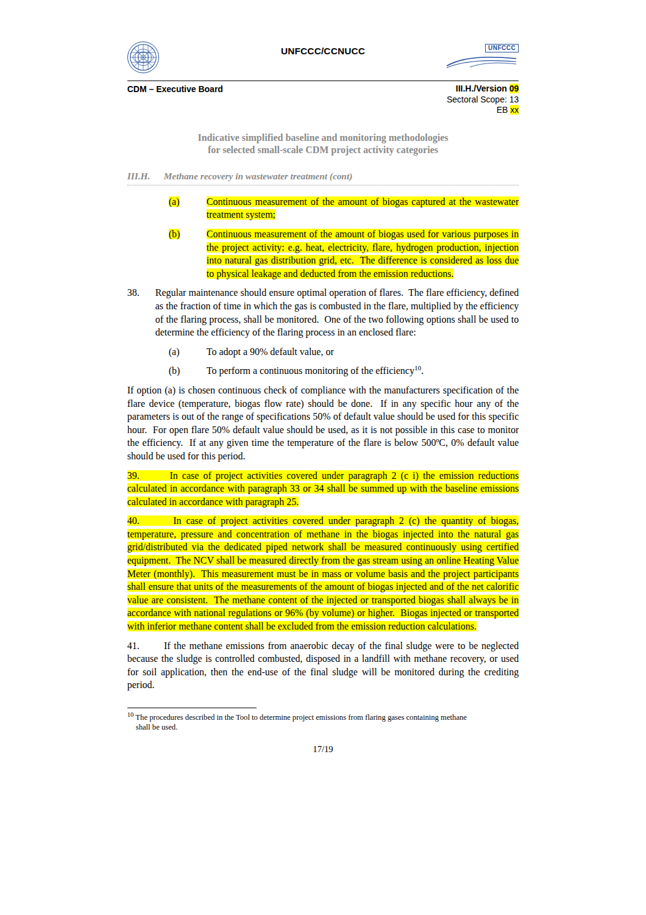UNFCCC/CCNUCC
UNFCCC
CDM – Executive Board
III.H./Version 09
Sectoral Scope: 13
EB xx
Indicative simplified baseline and monitoring methodologies
for selected small-scale CDM project activity categories
III.H. Methane recovery in wastewater treatment (cont)
(a)
Continuous measurement of the amount of biogas captured at the wastewater treatment system;
(b)
Continuous measurement of the amount of biogas used for various purposes in the project activity: e.g. heat, electricity, flare, hydrogen production, injection into natural gas distribution grid, etc. The difference is considered as loss due to physical leakage and deducted from the emission reductions.
38.
Regular maintenance should ensure optimal operation of flares. The flare efficiency, defined as the fraction of time in which the gas is combusted in the flare, multiplied by the efficiency of the flaring process, shall be monitored. One of the two following options shall be used to determine the efficiency of the flaring process in an enclosed flare:
(a)
To adopt a 90% default value, or
(b)
To perform a continuous monitoring of the efficiency10.
If option (a) is chosen continuous check of compliance with the manufacturers specification of the flare device (temperature, biogas flow rate) should be done. If in any specific hour any of the parameters is out of the range of specifications 50% of default value should be used for this specific hour. For open flare 50% default value should be used, as it is not possible in this case to monitor the efficiency. If at any given time the temperature of the flare is below 500ºC, 0% default value should be used for this period.
39. In case of project activities covered under paragraph 2 (c i) the emission reductions calculated in accordance with paragraph 33 or 34 shall be summed up with the baseline emissions calculated in accordance with paragraph 25.
40. In case of project activities covered under paragraph 2 (c) the quantity of biogas, temperature, pressure and concentration of methane in the biogas injected into the natural gas grid/distributed via the dedicated piped network shall be measured continuously using certified equipment. The NCV shall be measured directly from the gas stream using an online Heating Value Meter (monthly). This measurement must be in mass or volume basis and the project participants shall ensure that units of the measurements of the amount of biogas injected and of the net calorific value are consistent. The methane content of the injected or transported biogas shall always be in accordance with national regulations or 96% (by volume) or higher. Biogas injected or transported with inferior methane content shall be excluded from the emission reduction calculations.
41. If the methane emissions from anaerobic decay of the final sludge were to be neglected because the sludge is controlled combusted, disposed in a landfill with methane recovery, or used for soil application, then the end-use of the final sludge will be monitored during the crediting period.
10 The procedures described in the Tool to determine project emissions from flaring gases containing methane shall be used.
17/19